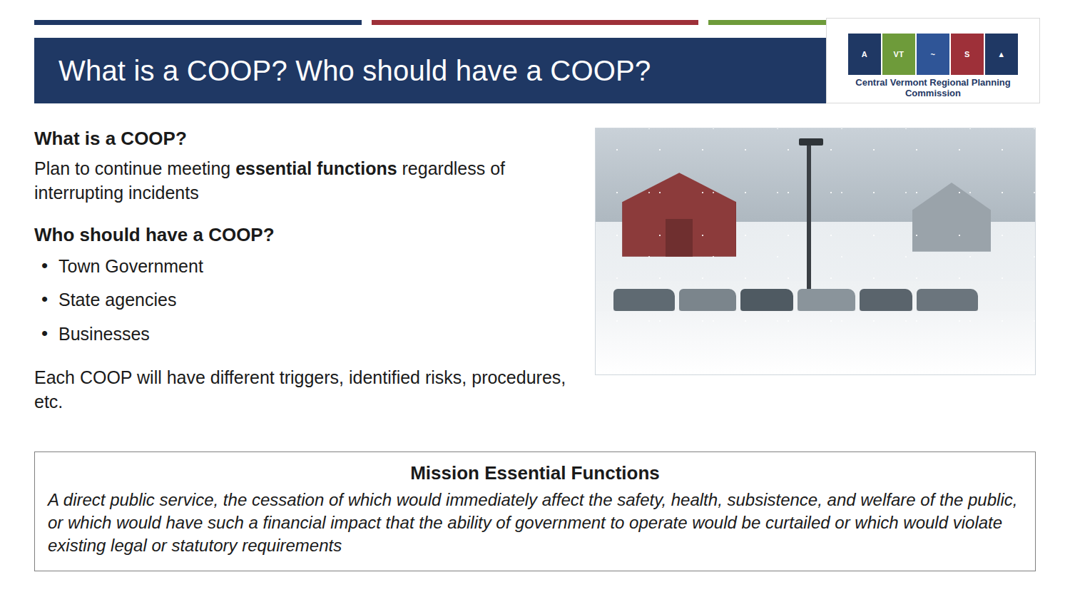What is a COOP? Who should have a COOP?
A
VT
~
S
▲
Central Vermont Regional Planning Commission
What is a COOP?
Plan to continue meeting essential functions regardless of interrupting incidents
Who should have a COOP?
Town Government
State agencies
Businesses
Each COOP will have different triggers, identified risks, procedures, etc.
Mission Essential Functions
A direct public service, the cessation of which would immediately affect the safety, health, subsistence, and welfare of the public, or which would have such a financial impact that the ability of government to operate would be curtailed or which would violate existing legal or statutory requirements